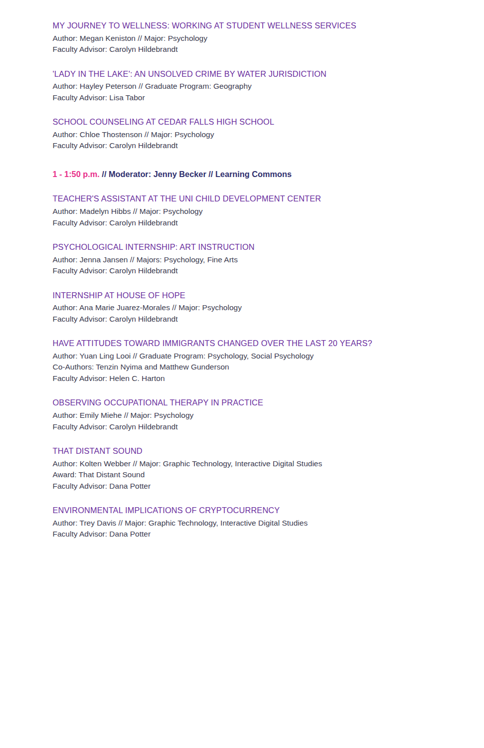My Journey to Wellness: Working at Student Wellness Services
Author: Megan Keniston // Major: Psychology
Faculty Advisor: Carolyn Hildebrandt
'Lady in the Lake': An Unsolved Crime by Water Jurisdiction
Author: Hayley Peterson // Graduate Program: Geography
Faculty Advisor: Lisa Tabor
School Counseling at Cedar Falls High School
Author: Chloe Thostenson // Major: Psychology
Faculty Advisor: Carolyn Hildebrandt
1 - 1:50 p.m. // Moderator: Jenny Becker // Learning Commons
Teacher's Assistant at the UNI Child Development Center
Author: Madelyn Hibbs // Major: Psychology
Faculty Advisor: Carolyn Hildebrandt
Psychological Internship: Art Instruction
Author: Jenna Jansen // Majors: Psychology, Fine Arts
Faculty Advisor: Carolyn Hildebrandt
Internship at House of Hope
Author: Ana Marie Juarez-Morales // Major: Psychology
Faculty Advisor: Carolyn Hildebrandt
Have Attitudes Toward Immigrants Changed Over the Last 20 Years?
Author: Yuan Ling Looi // Graduate Program: Psychology, Social Psychology
Co-Authors: Tenzin Nyima and Matthew Gunderson
Faculty Advisor: Helen C. Harton
Observing Occupational Therapy in Practice
Author: Emily Miehe // Major: Psychology
Faculty Advisor: Carolyn Hildebrandt
That Distant Sound
Author: Kolten Webber // Major: Graphic Technology, Interactive Digital Studies
Award: That Distant Sound
Faculty Advisor: Dana Potter
Environmental Implications of Cryptocurrency
Author: Trey Davis // Major: Graphic Technology, Interactive Digital Studies
Faculty Advisor: Dana Potter